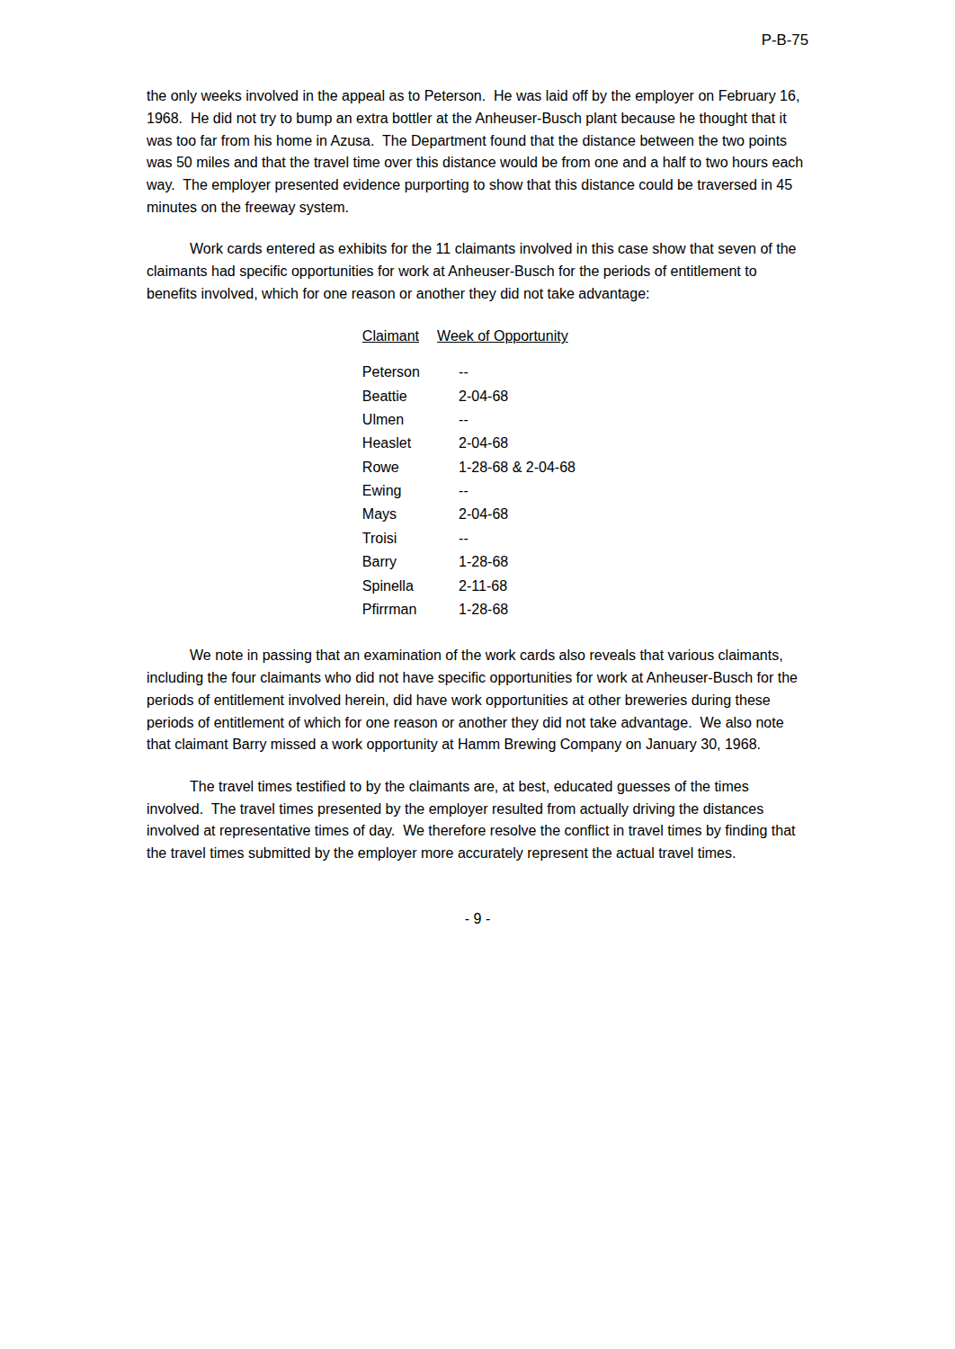P-B-75
the only weeks involved in the appeal as to Peterson. He was laid off by the employer on February 16, 1968. He did not try to bump an extra bottler at the Anheuser-Busch plant because he thought that it was too far from his home in Azusa. The Department found that the distance between the two points was 50 miles and that the travel time over this distance would be from one and a half to two hours each way. The employer presented evidence purporting to show that this distance could be traversed in 45 minutes on the freeway system.
Work cards entered as exhibits for the 11 claimants involved in this case show that seven of the claimants had specific opportunities for work at Anheuser-Busch for the periods of entitlement to benefits involved, which for one reason or another they did not take advantage:
| Claimant | Week of Opportunity |
| --- | --- |
| Peterson | -- |
| Beattie | 2-04-68 |
| Ulmen | -- |
| Heaslet | 2-04-68 |
| Rowe | 1-28-68 & 2-04-68 |
| Ewing | -- |
| Mays | 2-04-68 |
| Troisi | -- |
| Barry | 1-28-68 |
| Spinella | 2-11-68 |
| Pfirrman | 1-28-68 |
We note in passing that an examination of the work cards also reveals that various claimants, including the four claimants who did not have specific opportunities for work at Anheuser-Busch for the periods of entitlement involved herein, did have work opportunities at other breweries during these periods of entitlement of which for one reason or another they did not take advantage. We also note that claimant Barry missed a work opportunity at Hamm Brewing Company on January 30, 1968.
The travel times testified to by the claimants are, at best, educated guesses of the times involved. The travel times presented by the employer resulted from actually driving the distances involved at representative times of day. We therefore resolve the conflict in travel times by finding that the travel times submitted by the employer more accurately represent the actual travel times.
- 9 -